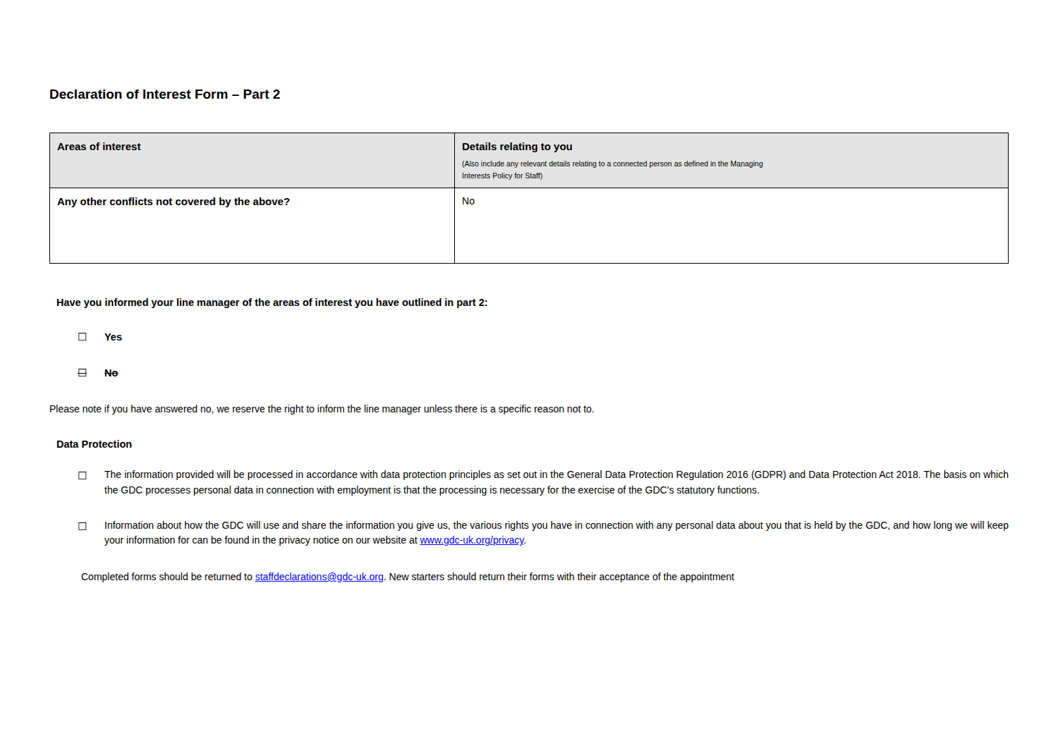Declaration of Interest Form – Part 2
| Areas of interest | Details relating to you (Also include any relevant details relating to a connected person as defined in the Managing Interests Policy for Staff) |
| --- | --- |
| Any other conflicts not covered by the above? | No |
Have you informed your line manager of the areas of interest you have outlined in part 2:
Yes
No
Please note if you have answered no, we reserve the right to inform the line manager unless there is a specific reason not to.
Data Protection
The information provided will be processed in accordance with data protection principles as set out in the General Data Protection Regulation 2016 (GDPR) and Data Protection Act 2018. The basis on which the GDC processes personal data in connection with employment is that the processing is necessary for the exercise of the GDC’s statutory functions.
Information about how the GDC will use and share the information you give us, the various rights you have in connection with any personal data about you that is held by the GDC, and how long we will keep your information for can be found in the privacy notice on our website at www.gdc-uk.org/privacy.
Completed forms should be returned to staffdeclarations@gdc-uk.org. New starters should return their forms with their acceptance of the appointment